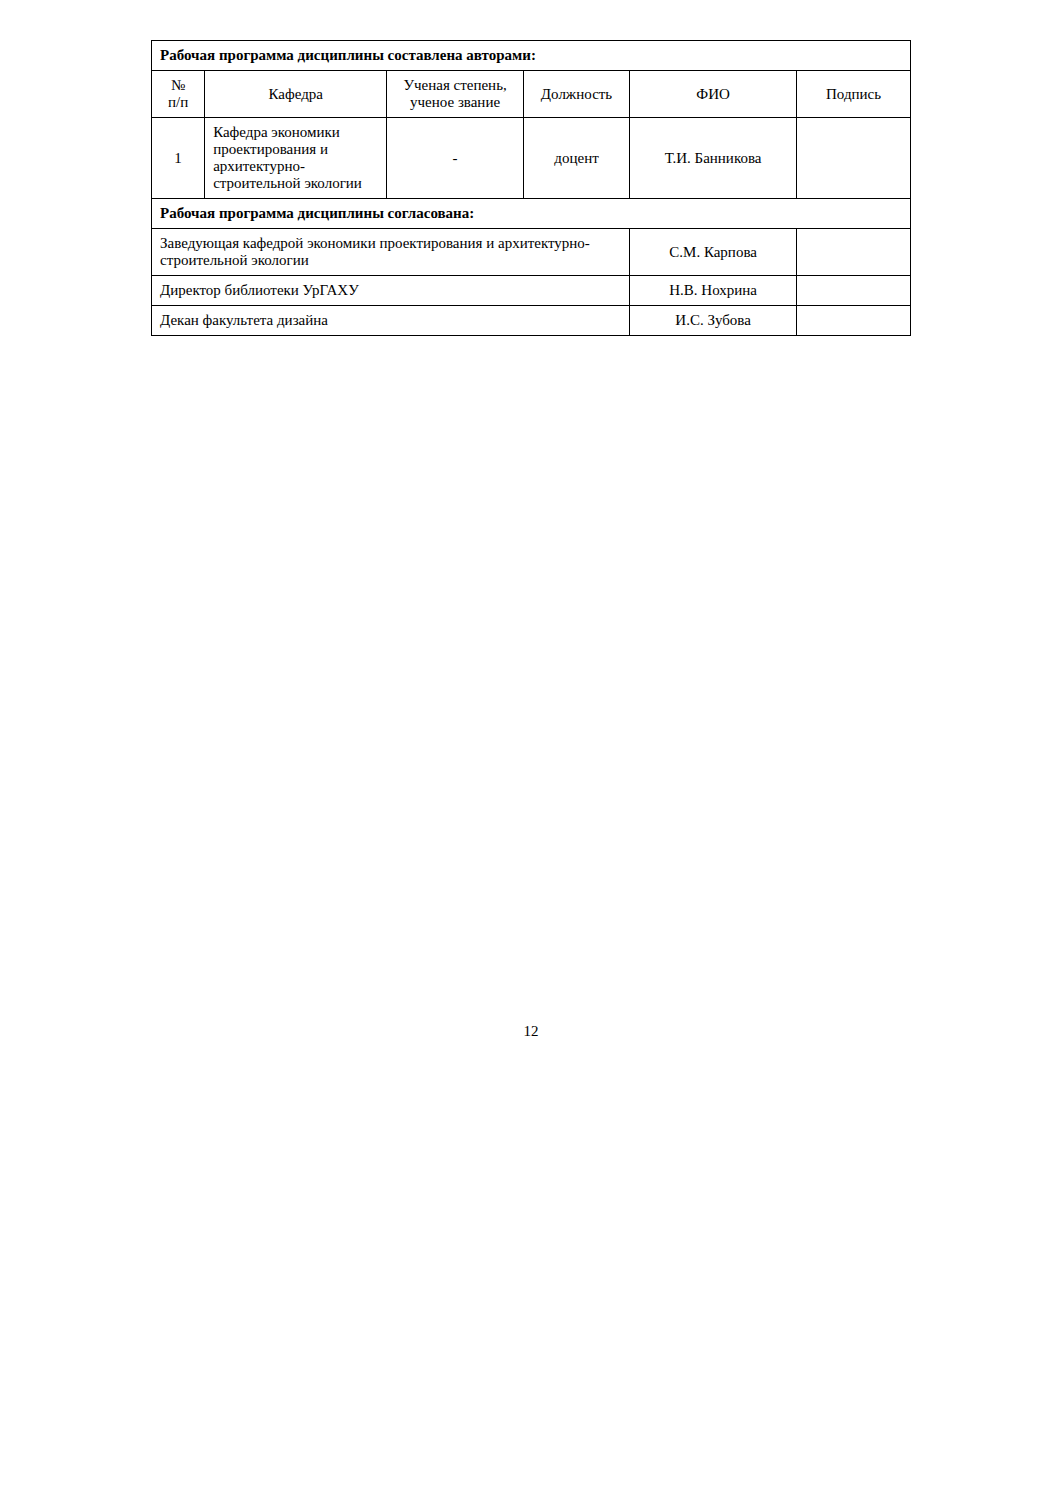| Рабочая программа дисциплины составлена авторами: |
| № п/п | Кафедра | Ученая степень, ученое звание | Должность | ФИО | Подпись |
| 1 | Кафедра экономики проектирования и архитектурно-строительной экологии | - | доцент | Т.И. Банникова | |
| Рабочая программа дисциплины согласована: |
| Заведующая кафедрой экономики проектирования и архитектурно-строительной экологии | С.М. Карпова | |
| Директор библиотеки УрГАХУ | Н.В. Нохрина | |
| Декан факультета дизайна | И.С. Зубова | |
12